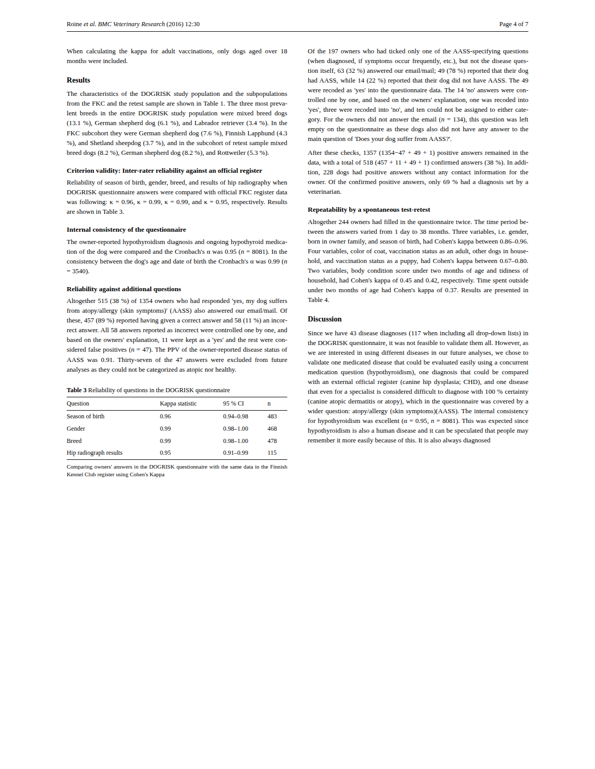Roine et al. BMC Veterinary Research (2016) 12:30
Page 4 of 7
When calculating the kappa for adult vaccinations, only dogs aged over 18 months were included.
Results
The characteristics of the DOGRISK study population and the subpopulations from the FKC and the retest sample are shown in Table 1. The three most prevalent breeds in the entire DOGRISK study population were mixed breed dogs (13.1 %), German shepherd dog (6.1 %), and Labrador retriever (3.4 %). In the FKC subcohort they were German shepherd dog (7.6 %), Finnish Lapphund (4.3 %), and Shetland sheepdog (3.7 %), and in the subcohort of retest sample mixed breed dogs (8.2 %), German shepherd dog (8.2 %), and Rottweiler (5.3 %).
Criterion validity: Inter-rater reliability against an official register
Reliability of season of birth, gender, breed, and results of hip radiography when DOGRISK questionnaire answers were compared with official FKC register data was following: κ = 0.96, κ = 0.99, κ = 0.99, and κ = 0.95, respectively. Results are shown in Table 3.
Internal consistency of the questionnaire
The owner-reported hypothyroidism diagnosis and ongoing hypothyroid medication of the dog were compared and the Cronbach's α was 0.95 (n = 8081). In the consistency between the dog's age and date of birth the Cronbach's α was 0.99 (n = 3540).
Reliability against additional questions
Altogether 515 (38 %) of 1354 owners who had responded 'yes, my dog suffers from atopy/allergy (skin symptoms)' (AASS) also answered our email/mail. Of these, 457 (89 %) reported having given a correct answer and 58 (11 %) an incorrect answer. All 58 answers reported as incorrect were controlled one by one, and based on the owners' explanation, 11 were kept as a 'yes' and the rest were considered false positives (n = 47). The PPV of the owner-reported disease status of AASS was 0.91. Thirty-seven of the 47 answers were excluded from future analyses as they could not be categorized as atopic nor healthy.
Table 3 Reliability of questions in the DOGRISK questionnaire
| Question | Kappa statistic | 95 % CI | n |
| --- | --- | --- | --- |
| Season of birth | 0.96 | 0.94–0.98 | 483 |
| Gender | 0.99 | 0.98–1.00 | 468 |
| Breed | 0.99 | 0.98–1.00 | 478 |
| Hip radiograph results | 0.95 | 0.91–0.99 | 115 |
Comparing owners' answers in the DOGRISK questionnaire with the same data in the Finnish Kennel Club register using Cohen's Kappa
Of the 197 owners who had ticked only one of the AASS-specifying questions (when diagnosed, if symptoms occur frequently, etc.), but not the disease question itself, 63 (32 %) answered our email/mail; 49 (78 %) reported that their dog had AASS, while 14 (22 %) reported that their dog did not have AASS. The 49 were recoded as 'yes' into the questionnaire data. The 14 'no' answers were controlled one by one, and based on the owners' explanation, one was recoded into 'yes', three were recoded into 'no', and ten could not be assigned to either category. For the owners did not answer the email (n = 134), this question was left empty on the questionnaire as these dogs also did not have any answer to the main question of 'Does your dog suffer from AASS?'.
After these checks, 1357 (1354−47 + 49 + 1) positive answers remained in the data, with a total of 518 (457 + 11 + 49 + 1) confirmed answers (38 %). In addition, 228 dogs had positive answers without any contact information for the owner. Of the confirmed positive answers, only 69 % had a diagnosis set by a veterinarian.
Repeatability by a spontaneous test-retest
Altogether 244 owners had filled in the questionnaire twice. The time period between the answers varied from 1 day to 38 months. Three variables, i.e. gender, born in owner family, and season of birth, had Cohen's kappa between 0.86–0.96. Four variables, color of coat, vaccination status as an adult, other dogs in household, and vaccination status as a puppy, had Cohen's kappa between 0.67–0.80. Two variables, body condition score under two months of age and tidiness of household, had Cohen's kappa of 0.45 and 0.42, respectively. Time spent outside under two months of age had Cohen's kappa of 0.37. Results are presented in Table 4.
Discussion
Since we have 43 disease diagnoses (117 when including all drop-down lists) in the DOGRISK questionnaire, it was not feasible to validate them all. However, as we are interested in using different diseases in our future analyses, we chose to validate one medicated disease that could be evaluated easily using a concurrent medication question (hypothyroidism), one diagnosis that could be compared with an external official register (canine hip dysplasia; CHD), and one disease that even for a specialist is considered difficult to diagnose with 100 % certainty (canine atopic dermatitis or atopy), which in the questionnaire was covered by a wider question: atopy/allergy (skin symptoms)(AASS). The internal consistency for hypothyroidism was excellent (α = 0.95, n = 8081). This was expected since hypothyroidism is also a human disease and it can be speculated that people may remember it more easily because of this. It is also always diagnosed